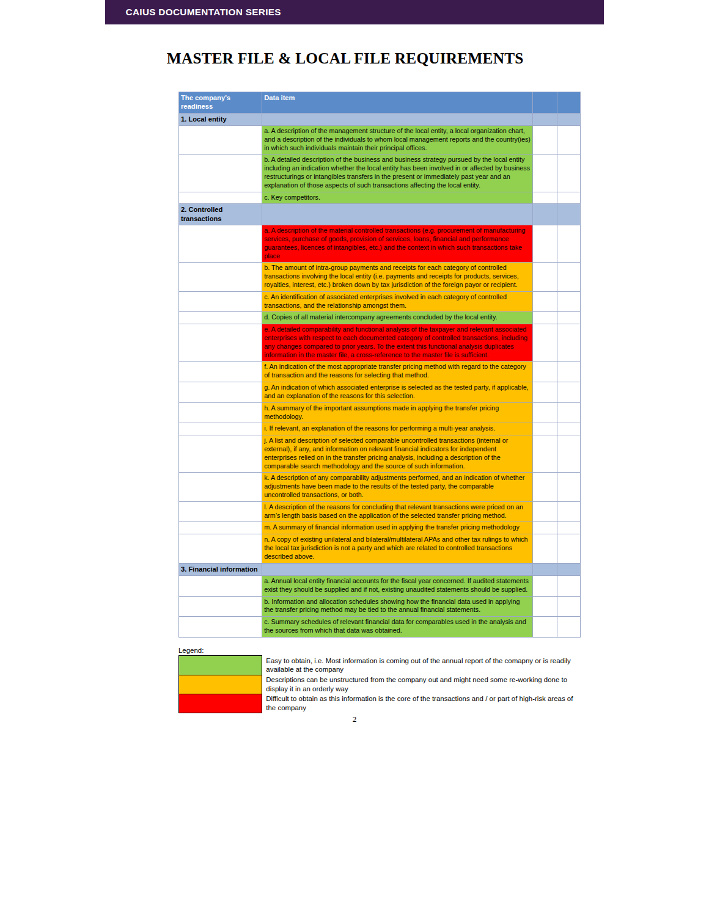CAIUS DOCUMENTATION SERIES
MASTER FILE & LOCAL FILE REQUIREMENTS
| The company’s readiness | Data item | | |
| 1. Local entity | | | |
| | a. A description of the management structure of the local entity, a local organization chart, and a description of the individuals to whom local management reports and the country(ies) in which such individuals maintain their principal offices. | | |
| | b. A detailed description of the business and business strategy pursued by the local entity including an indication whether the local entity has been involved in or affected by business restructurings or intangibles transfers in the present or immediately past year and an explanation of those aspects of such transactions affecting the local entity. | | |
| | c. Key competitors. | | |
| 2. Controlled transactions | | | |
| | a. A description of the material controlled transactions (e.g. procurement of manufacturing services, purchase of goods, provision of services, loans, financial and performance guarantees, licences of intangibles, etc.) and the context in which such transactions take place | | |
| | b. The amount of intra-group payments and receipts for each category of controlled transactions involving the local entity (i.e. payments and receipts for products, services, royalties, interest, etc.) broken down by tax jurisdiction of the foreign payor or recipient. | | |
| | c. An identification of associated enterprises involved in each category of controlled transactions, and the relationship amongst them. | | |
| | d. Copies of all material intercompany agreements concluded by the local entity. | | |
| | e. A detailed comparability and functional analysis of the taxpayer and relevant associated enterprises with respect to each documented category of controlled transactions, including any changes compared to prior years. To the extent this functional analysis duplicates information in the master file, a cross-reference to the master file is sufficient. | | |
| | f. An indication of the most appropriate transfer pricing method with regard to the category of transaction and the reasons for selecting that method. | | |
| | g. An indication of which associated enterprise is selected as the tested party, if applicable, and an explanation of the reasons for this selection. | | |
| | h. A summary of the important assumptions made in applying the transfer pricing methodology. | | |
| | i. If relevant, an explanation of the reasons for performing a multi-year analysis. | | |
| | j. A list and description of selected comparable uncontrolled transactions (internal or external), if any, and information on relevant financial indicators for independent enterprises relied on in the transfer pricing analysis, including a description of the comparable search methodology and the source of such information. | | |
| | k. A description of any comparability adjustments performed, and an indication of whether adjustments have been made to the results of the tested party, the comparable uncontrolled transactions, or both. | | |
| | l. A description of the reasons for concluding that relevant transactions were priced on an arm’s length basis based on the application of the selected transfer pricing method. | | |
| | m. A summary of financial information used in applying the transfer pricing methodology | | |
| | n. A copy of existing unilateral and bilateral/multilateral APAs and other tax rulings to which the local tax jurisdiction is not a party and which are related to controlled transactions described above. | | |
| 3. Financial information | | | |
| | a. Annual local entity financial accounts for the fiscal year concerned. If audited statements exist they should be supplied and if not, existing unaudited statements should be supplied. | | |
| | b. Information and allocation schedules showing how the financial data used in applying the transfer pricing method may be tied to the annual financial statements. | | |
| | c. Summary schedules of relevant financial data for comparables used in the analysis and the sources from which that data was obtained. | | |
Legend:
| | Easy to obtain, i.e. Most information is coming out of the annual report of the comapny or is readily available at the company |
| | Descriptions can be unstructured from the company out and might need some re-working done to display it in an orderly way |
| | Difficult to obtain as this information is the core of the transactions and / or part of high-risk areas of the company |
2